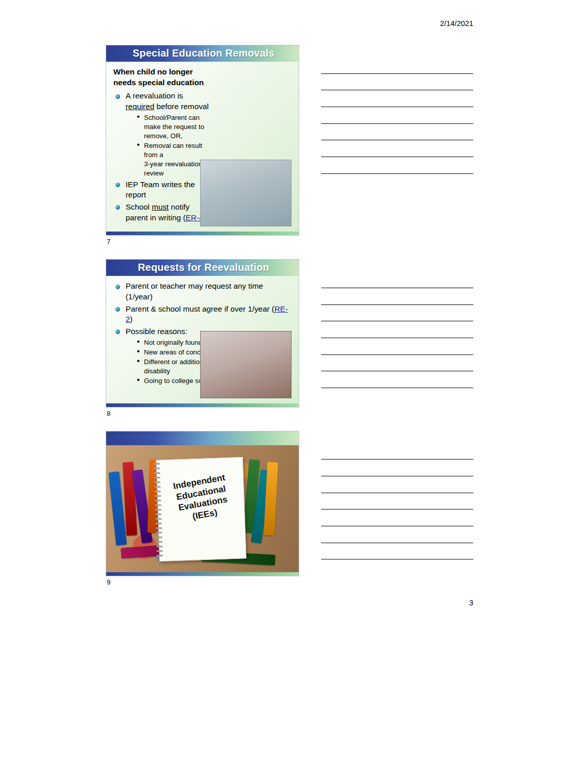2/14/2021
Special Education Removals
When child no longer needs special education
A reevaluation is required before removal
School/Parent can make the request to remove, OR,
Removal can result from a
3-year reevaluation review
IEP Team writes the report
School must notify
parent in writing (ER-4)
7
Requests for Reevaluation
Parent or teacher may request any time (1/year)
Parent & school must agree if over 1/year (RE-2)
Possible reasons:
Not originally found eligible & still struggling
New areas of concern
Different or additional
disability
Going to college soon
8
Independent
Educational
Evaluations
(IEEs)
9
3